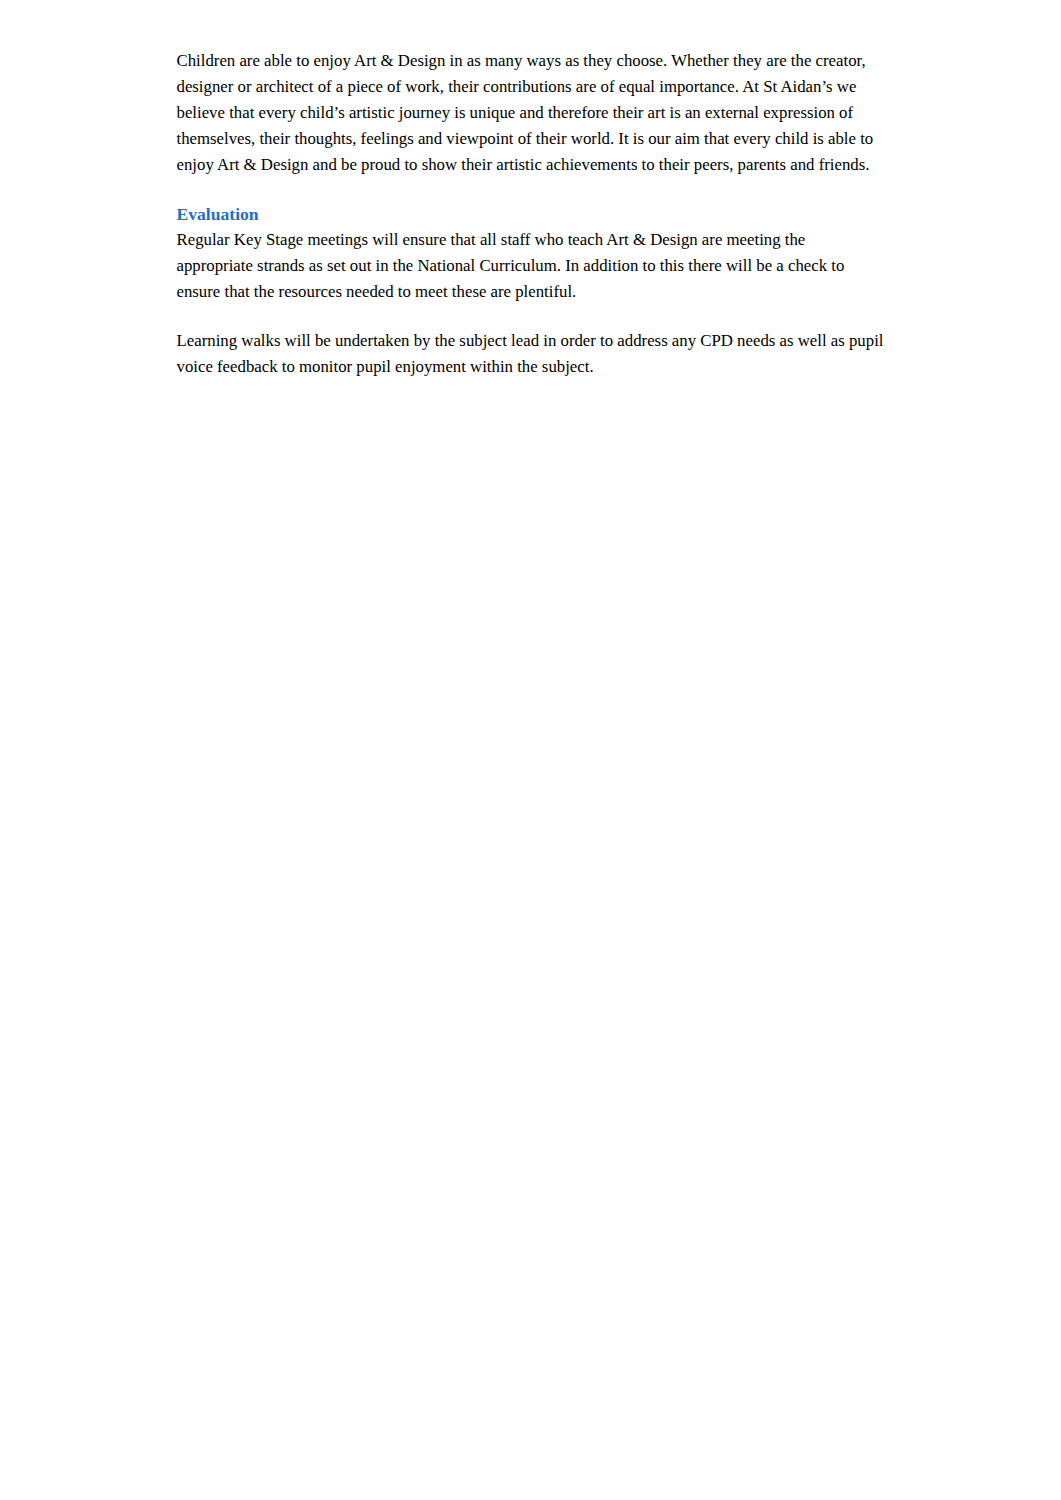Children are able to enjoy Art & Design in as many ways as they choose. Whether they are the creator, designer or architect of a piece of work, their contributions are of equal importance. At St Aidan’s we believe that every child’s artistic journey is unique and therefore their art is an external expression of themselves, their thoughts, feelings and viewpoint of their world. It is our aim that every child is able to enjoy Art & Design and be proud to show their artistic achievements to their peers, parents and friends.
Evaluation
Regular Key Stage meetings will ensure that all staff who teach Art & Design are meeting the appropriate strands as set out in the National Curriculum. In addition to this there will be a check to ensure that the resources needed to meet these are plentiful.
Learning walks will be undertaken by the subject lead in order to address any CPD needs as well as pupil voice feedback to monitor pupil enjoyment within the subject.